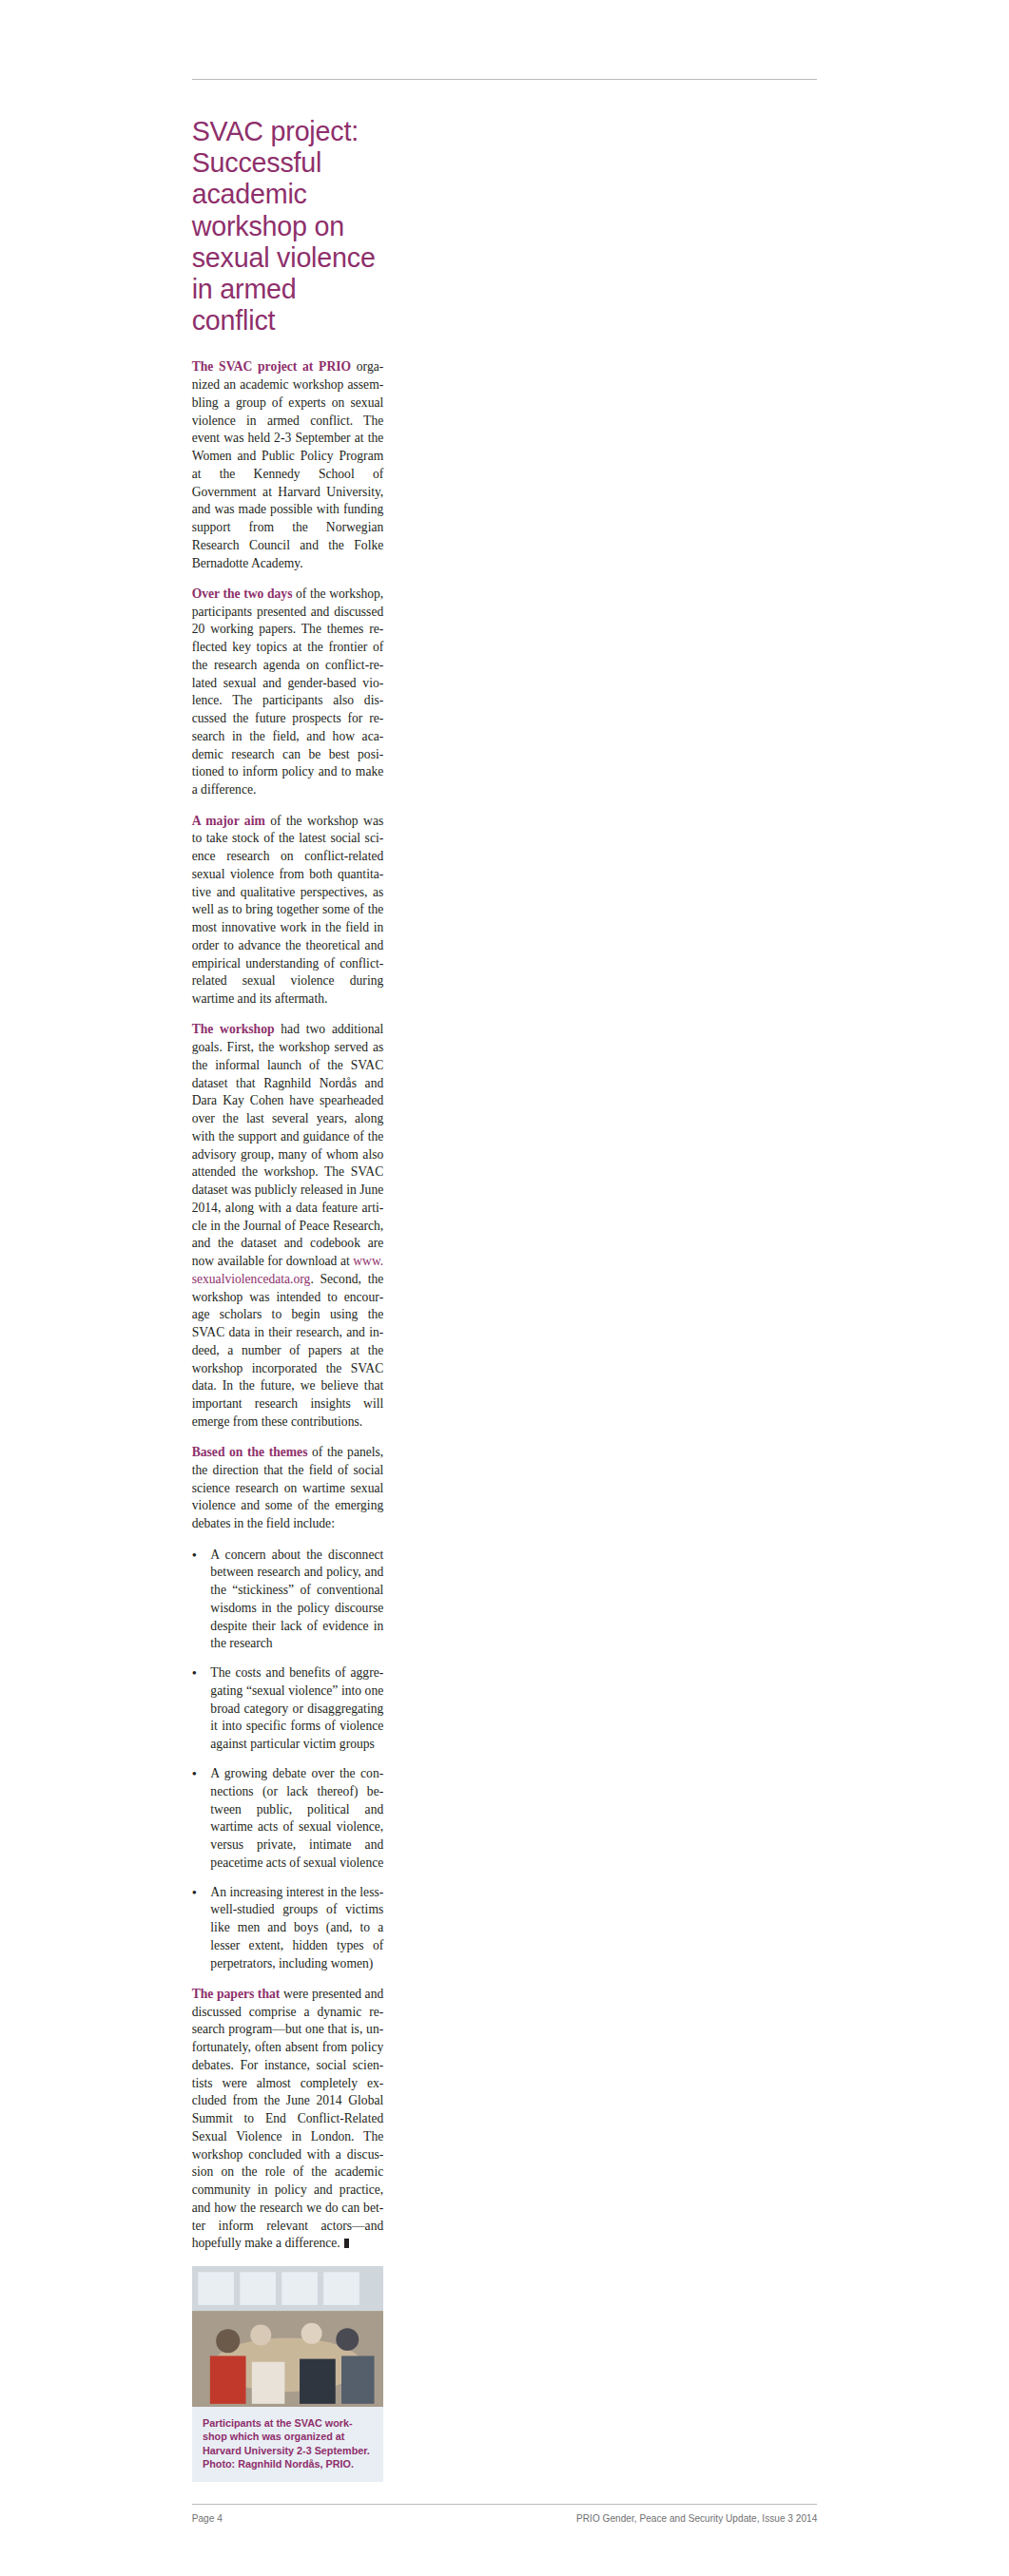SVAC project: Successful academic workshop on sexual violence in armed conflict
The SVAC project at PRIO organized an academic workshop assembling a group of experts on sexual violence in armed conflict. The event was held 2-3 September at the Women and Public Policy Program at the Kennedy School of Government at Harvard University, and was made possible with funding support from the Norwegian Research Council and the Folke Bernadotte Academy.
Over the two days of the workshop, participants presented and discussed 20 working papers. The themes reflected key topics at the frontier of the research agenda on conflict-related sexual and gender-based violence. The participants also discussed the future prospects for research in the field, and how academic research can be best positioned to inform policy and to make a difference.
A major aim of the workshop was to take stock of the latest social science research on conflict-related sexual violence from both quantitative and qualitative perspectives, as well as to bring together some of the most innovative work in the field in order to advance the theoretical and empirical understanding of conflict-related sexual violence during wartime and its aftermath.
The workshop had two additional goals. First, the workshop served as the informal launch of the SVAC dataset that Ragnhild Nordås and Dara Kay Cohen have spearheaded over the last several years, along with the support and guidance of the advisory group, many of whom also attended the workshop. The SVAC dataset was publicly released in June 2014, along with a data feature article in the Journal of Peace Research, and the dataset and codebook are now available for download at www.sexualviolencedata.org. Second, the workshop was intended to encourage scholars to begin using the SVAC data in their research, and indeed, a number of papers at the workshop incorporated the SVAC data. In the future, we believe that important research insights will emerge from these contributions.
Based on the themes of the panels, the direction that the field of social science research on wartime sexual violence and some of the emerging debates in the field include:
A concern about the disconnect between research and policy, and the “stickiness” of conventional wisdoms in the policy discourse despite their lack of evidence in the research
The costs and benefits of aggregating “sexual violence” into one broad category or disaggregating it into specific forms of violence against particular victim groups
A growing debate over the connections (or lack thereof) between public, political and wartime acts of sexual violence, versus private, intimate and peacetime acts of sexual violence
An increasing interest in the less-well-studied groups of victims like men and boys (and, to a lesser extent, hidden types of perpetrators, including women)
The papers that were presented and discussed comprise a dynamic research program—but one that is, unfortunately, often absent from policy debates. For instance, social scientists were almost completely excluded from the June 2014 Global Summit to End Conflict-Related Sexual Violence in London. The workshop concluded with a discussion on the role of the academic community in policy and practice, and how the research we do can better inform relevant actors—and hopefully make a difference.
Participants at the SVAC workshop which was organized at Harvard University 2-3 September. Photo: Ragnhild Nordås, PRIO.
Page 4
PRIO Gender, Peace and Security Update, Issue 3 2014